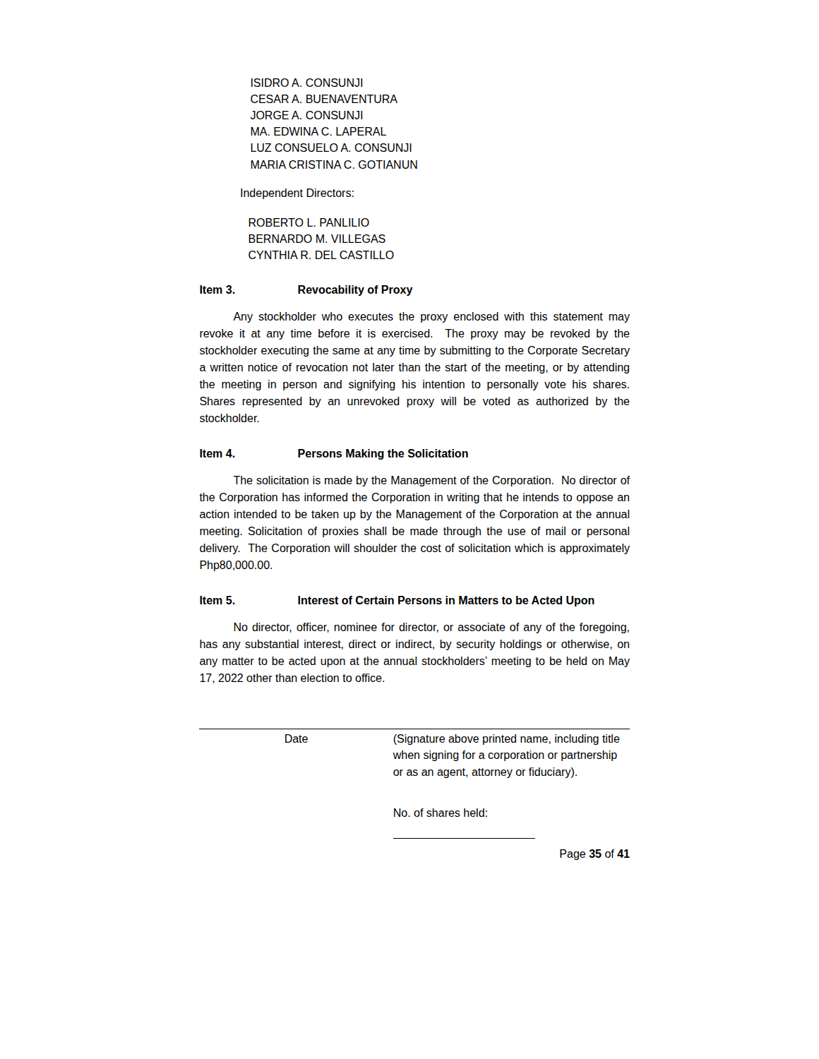ISIDRO A. CONSUNJI
CESAR A. BUENAVENTURA
JORGE A. CONSUNJI
MA. EDWINA C. LAPERAL
LUZ CONSUELO A. CONSUNJI
MARIA CRISTINA C. GOTIANUN
Independent Directors:
ROBERTO L. PANLILIO
BERNARDO M. VILLEGAS
CYNTHIA R. DEL CASTILLO
Item 3. Revocability of Proxy
Any stockholder who executes the proxy enclosed with this statement may revoke it at any time before it is exercised. The proxy may be revoked by the stockholder executing the same at any time by submitting to the Corporate Secretary a written notice of revocation not later than the start of the meeting, or by attending the meeting in person and signifying his intention to personally vote his shares. Shares represented by an unrevoked proxy will be voted as authorized by the stockholder.
Item 4. Persons Making the Solicitation
The solicitation is made by the Management of the Corporation. No director of the Corporation has informed the Corporation in writing that he intends to oppose an action intended to be taken up by the Management of the Corporation at the annual meeting. Solicitation of proxies shall be made through the use of mail or personal delivery. The Corporation will shoulder the cost of solicitation which is approximately Php80,000.00.
Item 5. Interest of Certain Persons in Matters to be Acted Upon
No director, officer, nominee for director, or associate of any of the foregoing, has any substantial interest, direct or indirect, by security holdings or otherwise, on any matter to be acted upon at the annual stockholders’ meeting to be held on May 17, 2022 other than election to office.
| Date | (Signature above printed name, including title when signing for a corporation or partnership or as an agent, attorney or fiduciary). No. of shares held: |
Page 35 of 41